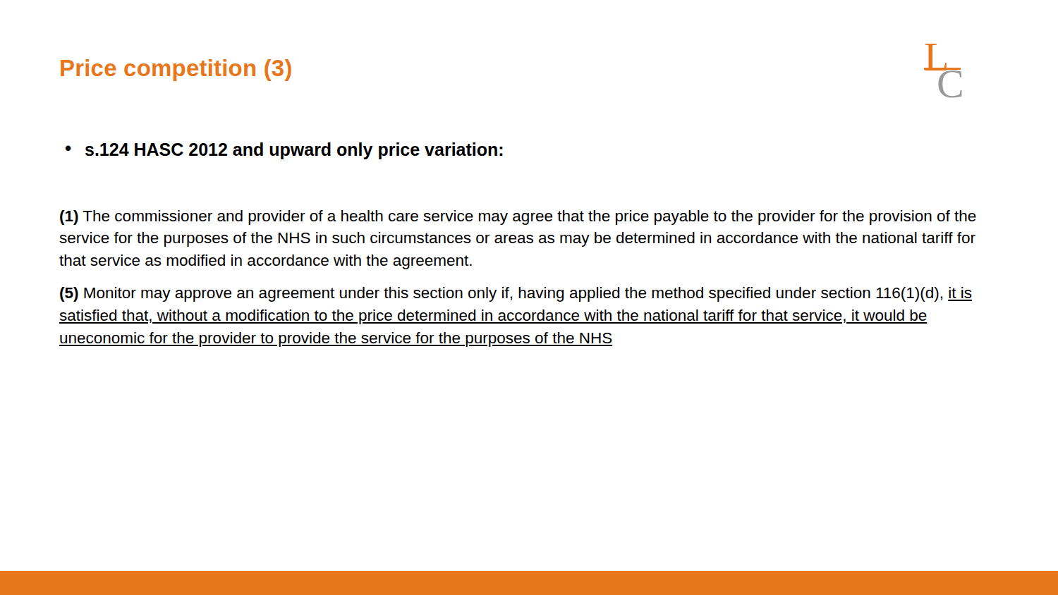Price competition (3)
L C
s.124 HASC 2012 and upward only price variation:
(1) The commissioner and provider of a health care service may agree that the price payable to the provider for the provision of the service for the purposes of the NHS in such circumstances or areas as may be determined in accordance with the national tariff for that service as modified in accordance with the agreement.
(5) Monitor may approve an agreement under this section only if, having applied the method specified under section 116(1)(d), it is satisfied that, without a modification to the price determined in accordance with the national tariff for that service, it would be uneconomic for the provider to provide the service for the purposes of the NHS